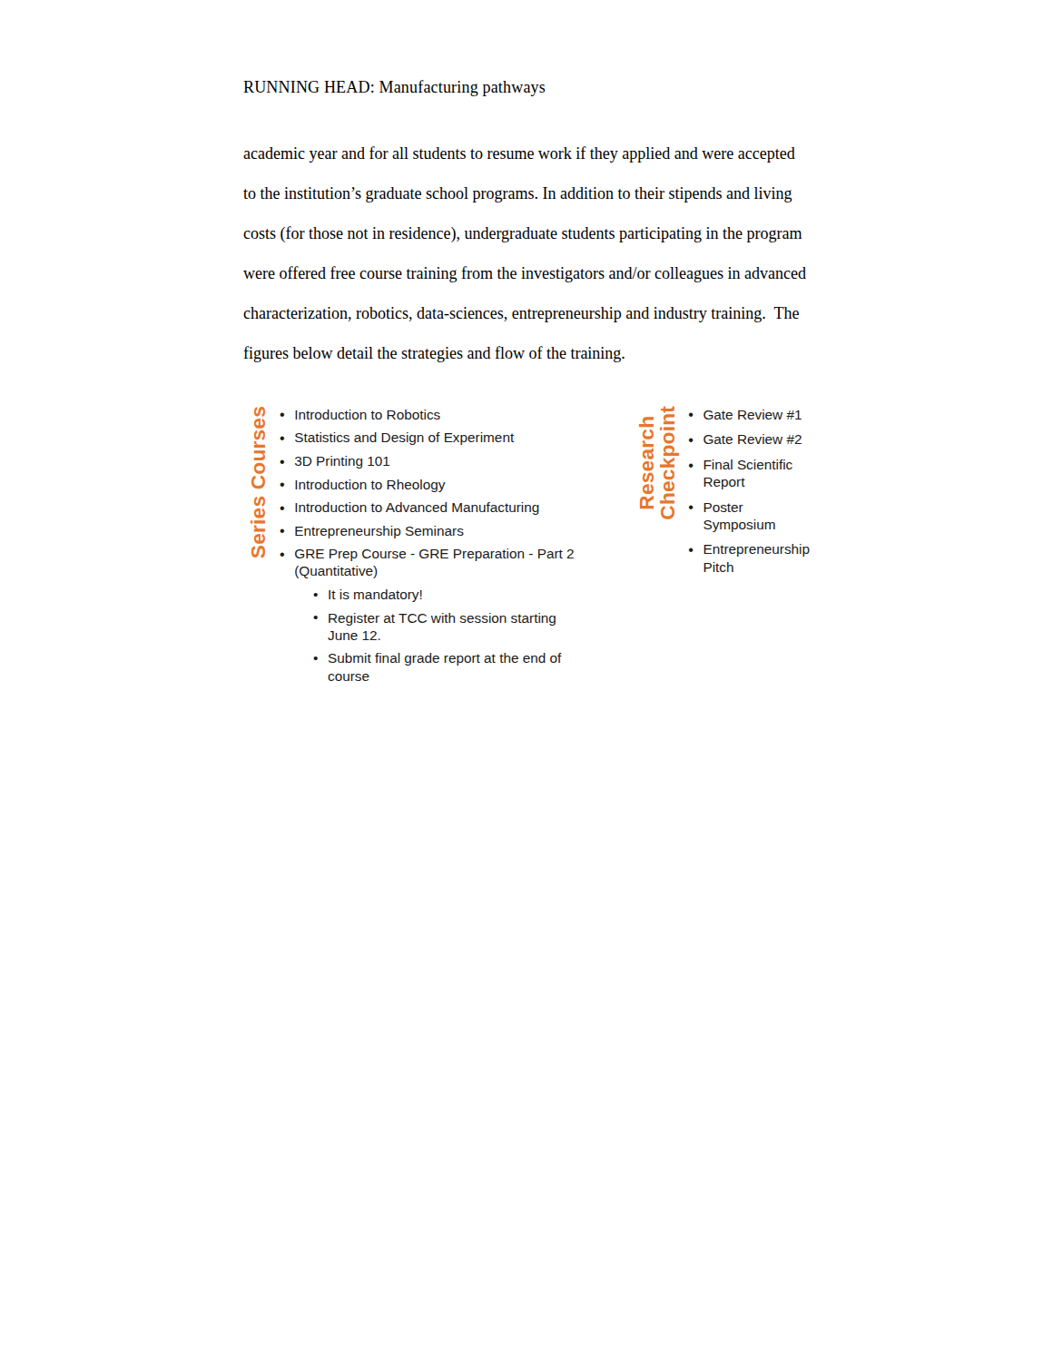RUNNING HEAD: Manufacturing pathways
academic year and for all students to resume work if they applied and were accepted to the institution’s graduate school programs. In addition to their stipends and living costs (for those not in residence), undergraduate students participating in the program were offered free course training from the investigators and/or colleagues in advanced characterization, robotics, data-sciences, entrepreneurship and industry training. The figures below detail the strategies and flow of the training.
Series Courses
Introduction to Robotics
Statistics and Design of Experiment
3D Printing 101
Introduction to Rheology
Introduction to Advanced Manufacturing
Entrepreneurship Seminars
GRE Prep Course - GRE Preparation - Part 2 (Quantitative)
It is mandatory!
Register at TCC with session starting June 12.
Submit final grade report at the end of course
Research
Checkpoint
Gate Review #1
Gate Review #2
Final Scientific Report
Poster Symposium
Entrepreneurship Pitch